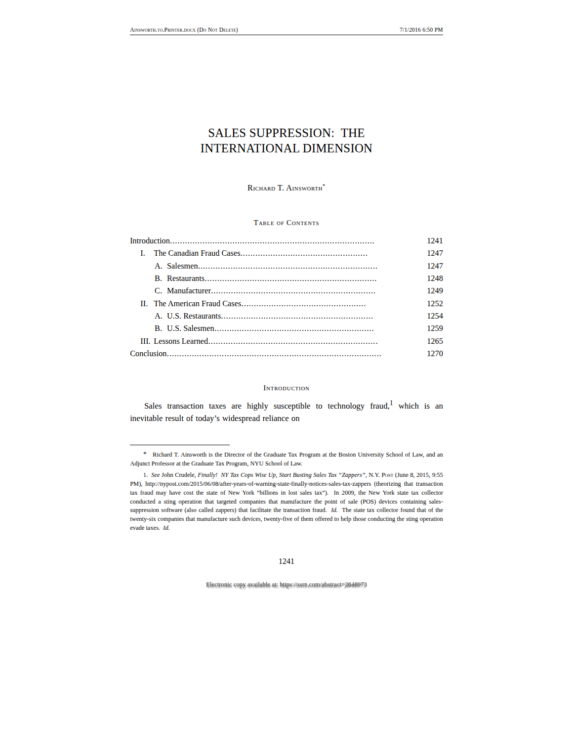Ainsworth.to.Printer.docx (Do Not Delete)
7/1/2016 6:50 PM
SALES SUPPRESSION: THE
INTERNATIONAL DIMENSION
Richard T. Ainsworth*
Table of Contents
Introduction .................................................................................. 1241
I. The Canadian Fraud Cases ................................................... 1247
A. Salesmen ........................................................................ 1247
B. Restaurants ..................................................................... 1248
C. Manufacturer .................................................................. 1249
II. The American Fraud Cases .................................................. 1252
A. U.S. Restaurants ............................................................. 1254
B. U.S. Salesmen ................................................................ 1259
III. Lessons Learned .................................................................... 1265
Conclusion ...................................................................................... 1270
Introduction
Sales transaction taxes are highly susceptible to technology fraud,1 which is an inevitable result of today’s widespread reliance on
* Richard T. Ainsworth is the Director of the Graduate Tax Program at the Boston University School of Law, and an Adjunct Professor at the Graduate Tax Program, NYU School of Law.
1. See John Crudele, Finally! NY Tax Cops Wise Up, Start Busting Sales Tax “Zappers”, N.Y. Post (June 8, 2015, 9:55 PM), http://nypost.com/2015/06/08/after-years-of-warning-state-finally-notices-sales-tax-zappers (theorizing that transaction tax fraud may have cost the state of New York “billions in lost sales tax”). In 2009, the New York state tax collector conducted a sting operation that targeted companies that manufacture the point of sale (POS) devices containing sales-suppression software (also called zappers) that facilitate the transaction fraud. Id. The state tax collector found that of the twenty-six companies that manufacture such devices, twenty-five of them offered to help those conducting the sting operation evade taxes. Id.
1241
Electronic copy available at: https://ssrn.com/abstract=2848973 Electronic copy available at: https://ssrn.com/abstract=2848973 Electronic copy available at: http://ssrn.com/abstract=2848973